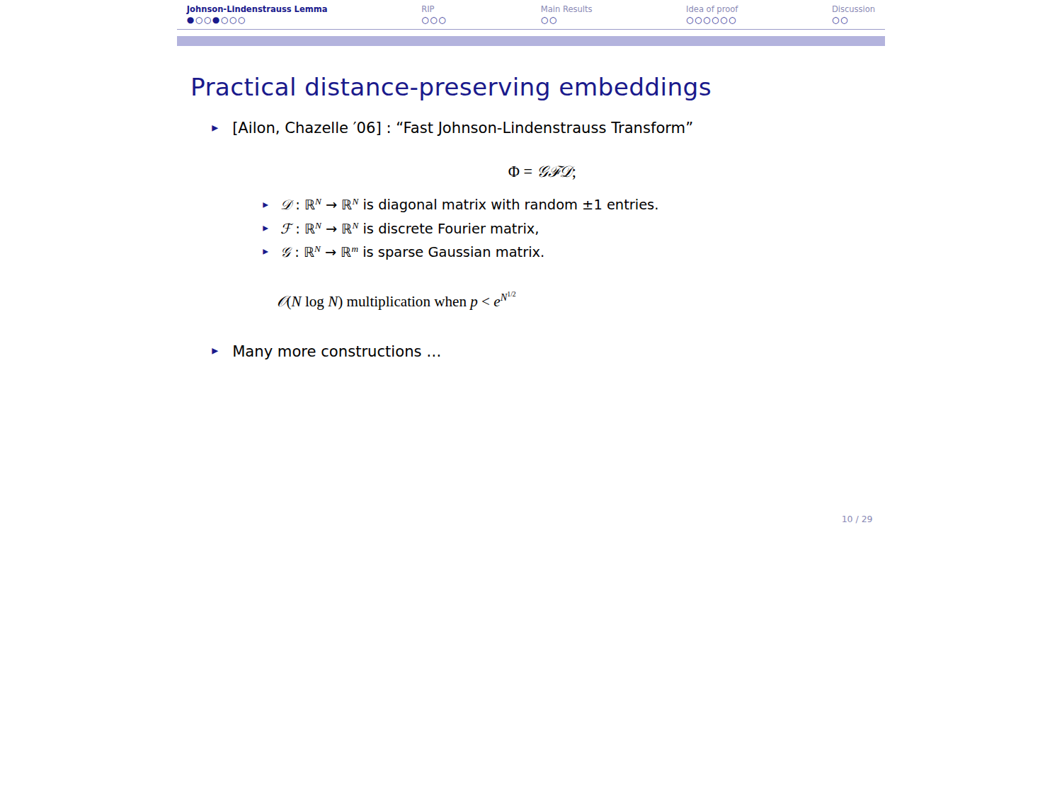Johnson-Lindenstrauss Lemma
●○○●○○○
RIP
○○○
Main Results
○○
Idea of proof
○○○○○○
Discussion
○○
Practical distance-preserving embeddings
[Ailon, Chazelle ′06] : “Fast Johnson-Lindenstrauss Transform”
Φ = 𝒢ℱ𝒟;
𝒟 : ℝN → ℝN is diagonal matrix with random ±1 entries.
ℱ : ℝN → ℝN is discrete Fourier matrix,
𝒢 : ℝN → ℝm is sparse Gaussian matrix.
𝒪(N log N) multiplication when p < eN1/2
Many more constructions …
10 / 29